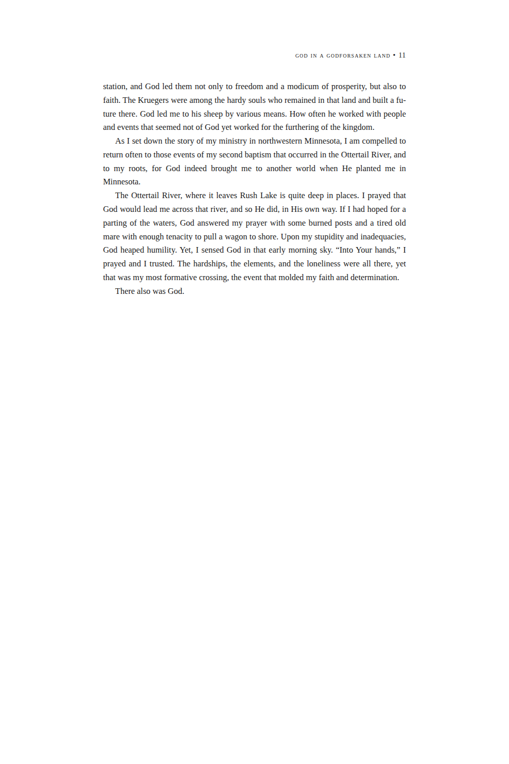God in a Godforsaken Land • 11
station, and God led them not only to freedom and a modicum of prosperity, but also to faith. The Kruegers were among the hardy souls who remained in that land and built a future there. God led me to his sheep by various means. How often he worked with people and events that seemed not of God yet worked for the furthering of the kingdom.
As I set down the story of my ministry in northwestern Minnesota, I am compelled to return often to those events of my second baptism that occurred in the Ottertail River, and to my roots, for God indeed brought me to another world when He planted me in Minnesota.
The Ottertail River, where it leaves Rush Lake is quite deep in places. I prayed that God would lead me across that river, and so He did, in His own way. If I had hoped for a parting of the waters, God answered my prayer with some burned posts and a tired old mare with enough tenacity to pull a wagon to shore. Upon my stupidity and inadequacies, God heaped humility. Yet, I sensed God in that early morning sky. “Into Your hands,” I prayed and I trusted. The hardships, the elements, and the loneliness were all there, yet that was my most formative crossing, the event that molded my faith and determination.
There also was God.